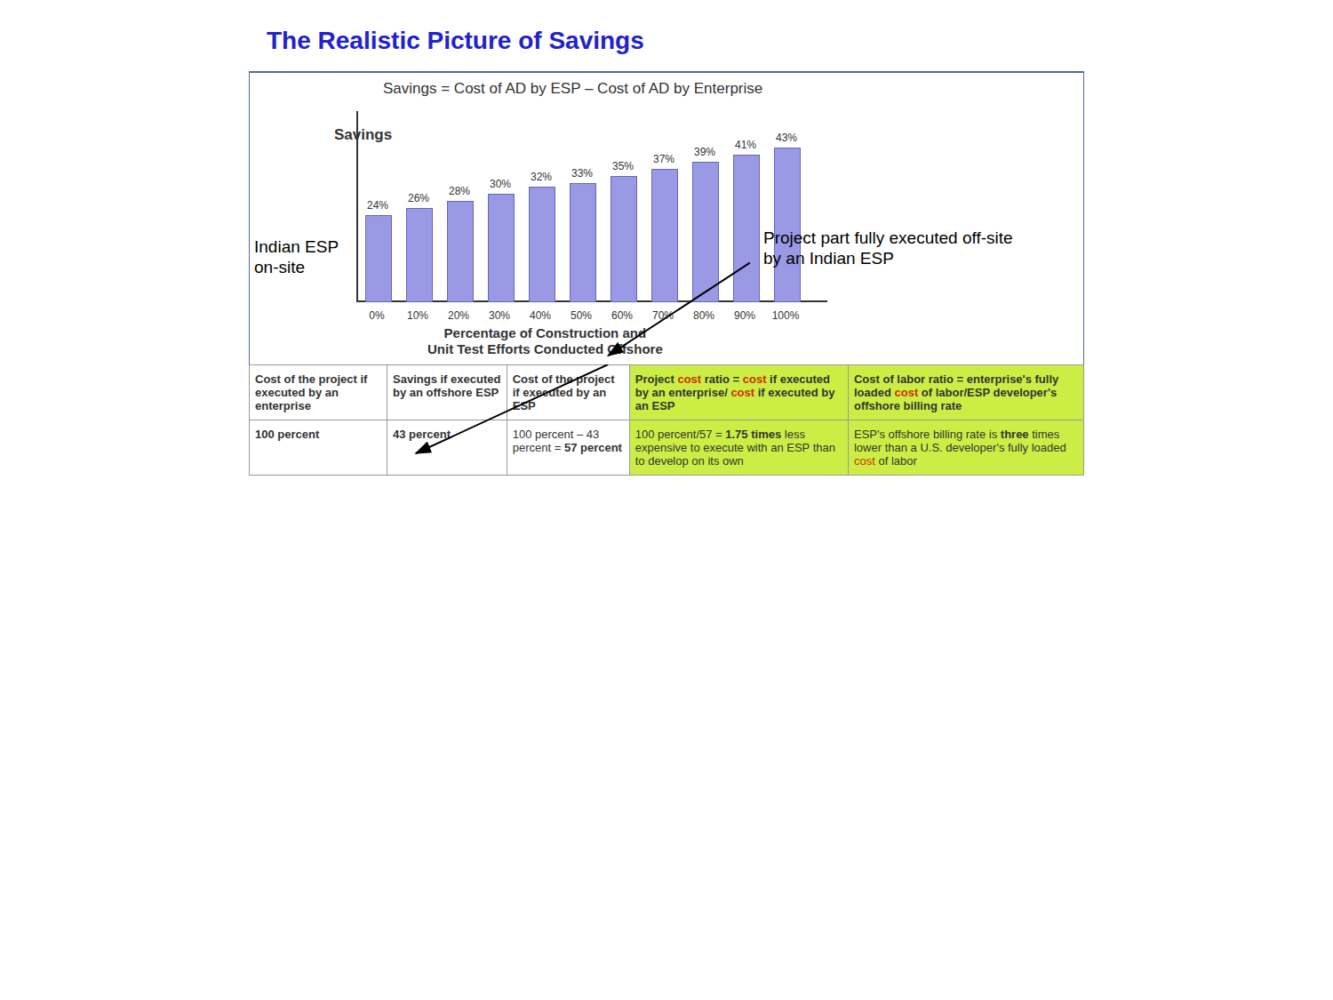The Realistic Picture of Savings
Savings = Cost of AD by ESP – Cost of AD by Enterprise
Savings
24%
26%
28%
30%
32%
33%
35%
37%
39%
41%
43%
0% 10% 20% 30% 40% 50% 60% 70% 80% 90% 100%
Percentage of Construction and
Unit Test Efforts Conducted Offshore
Indian ESP
on-site
Project part fully executed off-site
by an Indian ESP
| Cost of the project if executed by an enterprise | Savings if executed by an offshore ESP | Cost of the project if executed by an ESP | Project cost ratio = cost if executed by an enterprise/ cost if executed by an ESP | Cost of labor ratio = enterprise's fully loaded cost of labor/ESP developer's offshore billing rate |
| --- | --- | --- | --- | --- |
| 100 percent | 43 percent | 100 percent – 43 percent = 57 percent | 100 percent/57 = 1.75 times less expensive to execute with an ESP than to develop on its own | ESP's offshore billing rate is three times lower than a U.S. developer's fully loaded cost of labor |